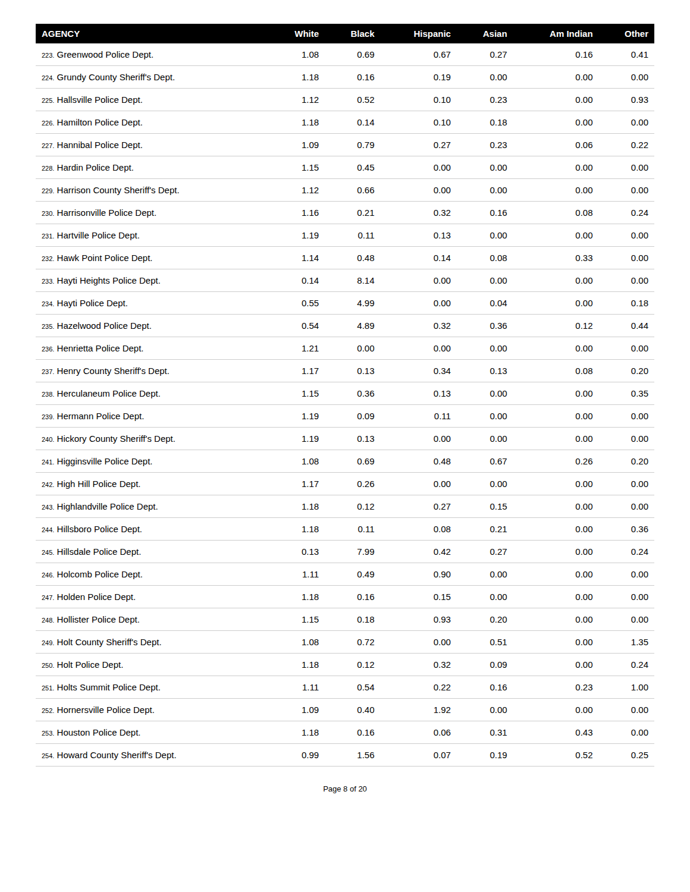| AGENCY | White | Black | Hispanic | Asian | Am Indian | Other |
| --- | --- | --- | --- | --- | --- | --- |
| 223. Greenwood Police Dept. | 1.08 | 0.69 | 0.67 | 0.27 | 0.16 | 0.41 |
| 224. Grundy County Sheriff's Dept. | 1.18 | 0.16 | 0.19 | 0.00 | 0.00 | 0.00 |
| 225. Hallsville Police Dept. | 1.12 | 0.52 | 0.10 | 0.23 | 0.00 | 0.93 |
| 226. Hamilton Police Dept. | 1.18 | 0.14 | 0.10 | 0.18 | 0.00 | 0.00 |
| 227. Hannibal Police Dept. | 1.09 | 0.79 | 0.27 | 0.23 | 0.06 | 0.22 |
| 228. Hardin Police Dept. | 1.15 | 0.45 | 0.00 | 0.00 | 0.00 | 0.00 |
| 229. Harrison County Sheriff's Dept. | 1.12 | 0.66 | 0.00 | 0.00 | 0.00 | 0.00 |
| 230. Harrisonville Police Dept. | 1.16 | 0.21 | 0.32 | 0.16 | 0.08 | 0.24 |
| 231. Hartville Police Dept. | 1.19 | 0.11 | 0.13 | 0.00 | 0.00 | 0.00 |
| 232. Hawk Point Police Dept. | 1.14 | 0.48 | 0.14 | 0.08 | 0.33 | 0.00 |
| 233. Hayti Heights Police Dept. | 0.14 | 8.14 | 0.00 | 0.00 | 0.00 | 0.00 |
| 234. Hayti Police Dept. | 0.55 | 4.99 | 0.00 | 0.04 | 0.00 | 0.18 |
| 235. Hazelwood Police Dept. | 0.54 | 4.89 | 0.32 | 0.36 | 0.12 | 0.44 |
| 236. Henrietta Police Dept. | 1.21 | 0.00 | 0.00 | 0.00 | 0.00 | 0.00 |
| 237. Henry County Sheriff's Dept. | 1.17 | 0.13 | 0.34 | 0.13 | 0.08 | 0.20 |
| 238. Herculaneum Police Dept. | 1.15 | 0.36 | 0.13 | 0.00 | 0.00 | 0.35 |
| 239. Hermann Police Dept. | 1.19 | 0.09 | 0.11 | 0.00 | 0.00 | 0.00 |
| 240. Hickory County Sheriff's Dept. | 1.19 | 0.13 | 0.00 | 0.00 | 0.00 | 0.00 |
| 241. Higginsville Police Dept. | 1.08 | 0.69 | 0.48 | 0.67 | 0.26 | 0.20 |
| 242. High Hill Police Dept. | 1.17 | 0.26 | 0.00 | 0.00 | 0.00 | 0.00 |
| 243. Highlandville Police Dept. | 1.18 | 0.12 | 0.27 | 0.15 | 0.00 | 0.00 |
| 244. Hillsboro Police Dept. | 1.18 | 0.11 | 0.08 | 0.21 | 0.00 | 0.36 |
| 245. Hillsdale Police Dept. | 0.13 | 7.99 | 0.42 | 0.27 | 0.00 | 0.24 |
| 246. Holcomb Police Dept. | 1.11 | 0.49 | 0.90 | 0.00 | 0.00 | 0.00 |
| 247. Holden Police Dept. | 1.18 | 0.16 | 0.15 | 0.00 | 0.00 | 0.00 |
| 248. Hollister Police Dept. | 1.15 | 0.18 | 0.93 | 0.20 | 0.00 | 0.00 |
| 249. Holt County Sheriff's Dept. | 1.08 | 0.72 | 0.00 | 0.51 | 0.00 | 1.35 |
| 250. Holt Police Dept. | 1.18 | 0.12 | 0.32 | 0.09 | 0.00 | 0.24 |
| 251. Holts Summit Police Dept. | 1.11 | 0.54 | 0.22 | 0.16 | 0.23 | 1.00 |
| 252. Hornersville Police Dept. | 1.09 | 0.40 | 1.92 | 0.00 | 0.00 | 0.00 |
| 253. Houston Police Dept. | 1.18 | 0.16 | 0.06 | 0.31 | 0.43 | 0.00 |
| 254. Howard County Sheriff's Dept. | 0.99 | 1.56 | 0.07 | 0.19 | 0.52 | 0.25 |
Page 8 of 20